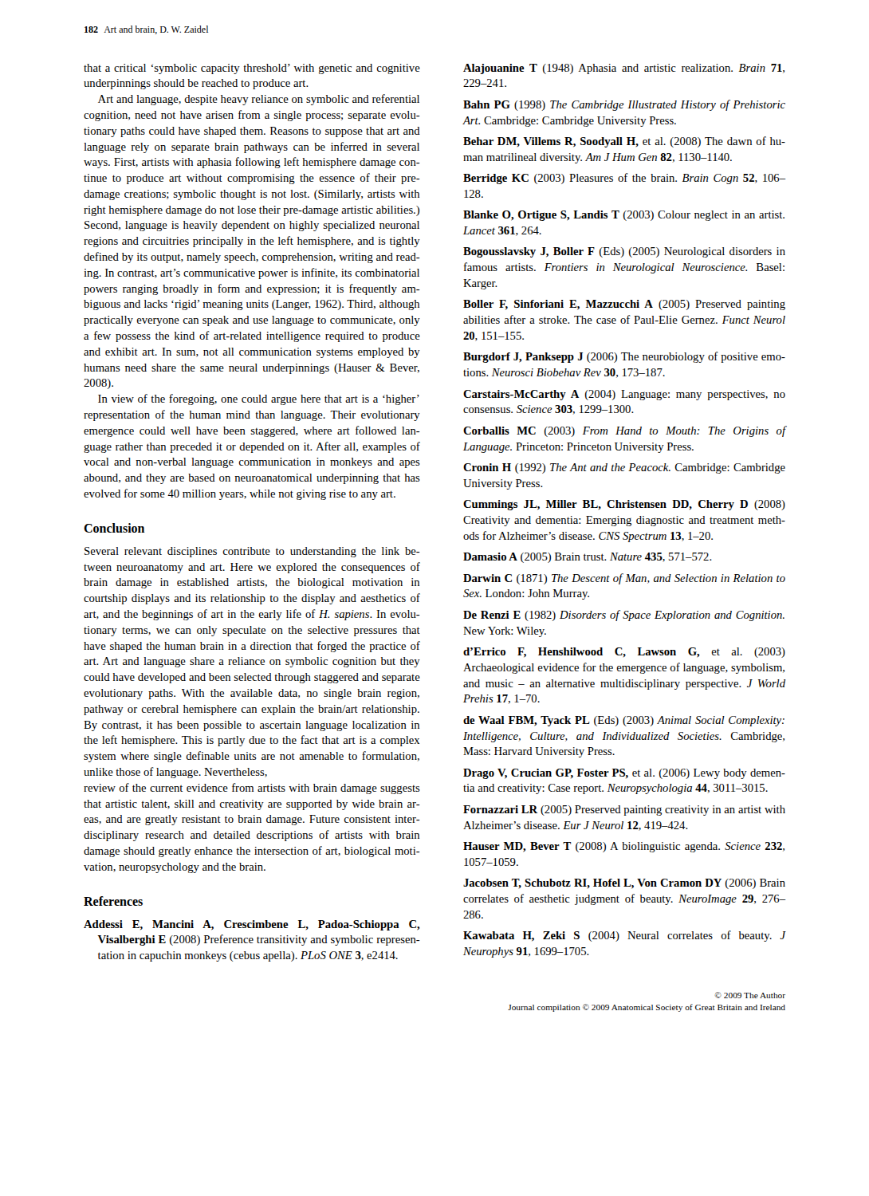182 Art and brain, D. W. Zaidel
that a critical ‘symbolic capacity threshold’ with genetic and cognitive underpinnings should be reached to produce art.
Art and language, despite heavy reliance on symbolic and referential cognition, need not have arisen from a single process; separate evolutionary paths could have shaped them. Reasons to suppose that art and language rely on separate brain pathways can be inferred in several ways. First, artists with aphasia following left hemisphere damage continue to produce art without compromising the essence of their pre-damage creations; symbolic thought is not lost. (Similarly, artists with right hemisphere damage do not lose their pre-damage artistic abilities.) Second, language is heavily dependent on highly specialized neuronal regions and circuitries principally in the left hemisphere, and is tightly defined by its output, namely speech, comprehension, writing and reading. In contrast, art’s communicative power is infinite, its combinatorial powers ranging broadly in form and expression; it is frequently ambiguous and lacks ‘rigid’ meaning units (Langer, 1962). Third, although practically everyone can speak and use language to communicate, only a few possess the kind of art-related intelligence required to produce and exhibit art. In sum, not all communication systems employed by humans need share the same neural underpinnings (Hauser & Bever, 2008).
In view of the foregoing, one could argue here that art is a ‘higher’ representation of the human mind than language. Their evolutionary emergence could well have been staggered, where art followed language rather than preceded it or depended on it. After all, examples of vocal and non-verbal language communication in monkeys and apes abound, and they are based on neuroanatomical underpinning that has evolved for some 40 million years, while not giving rise to any art.
Conclusion
Several relevant disciplines contribute to understanding the link between neuroanatomy and art. Here we explored the consequences of brain damage in established artists, the biological motivation in courtship displays and its relationship to the display and aesthetics of art, and the beginnings of art in the early life of H. sapiens. In evolutionary terms, we can only speculate on the selective pressures that have shaped the human brain in a direction that forged the practice of art. Art and language share a reliance on symbolic cognition but they could have developed and been selected through staggered and separate evolutionary paths. With the available data, no single brain region, pathway or cerebral hemisphere can explain the brain/art relationship. By contrast, it has been possible to ascertain language localization in the left hemisphere. This is partly due to the fact that art is a complex system where single definable units are not amenable to formulation, unlike those of language. Nevertheless,
review of the current evidence from artists with brain damage suggests that artistic talent, skill and creativity are supported by wide brain areas, and are greatly resistant to brain damage. Future consistent interdisciplinary research and detailed descriptions of artists with brain damage should greatly enhance the intersection of art, biological motivation, neuropsychology and the brain.
References
Addessi E, Mancini A, Crescimbene L, Padoa-Schioppa C, Visalberghi E (2008) Preference transitivity and symbolic representation in capuchin monkeys (cebus apella). PLoS ONE 3, e2414.
Alajouanine T (1948) Aphasia and artistic realization. Brain 71, 229–241.
Bahn PG (1998) The Cambridge Illustrated History of Prehistoric Art. Cambridge: Cambridge University Press.
Behar DM, Villems R, Soodyall H, et al. (2008) The dawn of human matrilineal diversity. Am J Hum Gen 82, 1130–1140.
Berridge KC (2003) Pleasures of the brain. Brain Cogn 52, 106–128.
Blanke O, Ortigue S, Landis T (2003) Colour neglect in an artist. Lancet 361, 264.
Bogousslavsky J, Boller F (Eds) (2005) Neurological disorders in famous artists. Frontiers in Neurological Neuroscience. Basel: Karger.
Boller F, Sinforiani E, Mazzucchi A (2005) Preserved painting abilities after a stroke. The case of Paul-Elie Gernez. Funct Neurol 20, 151–155.
Burgdorf J, Panksepp J (2006) The neurobiology of positive emotions. Neurosci Biobehav Rev 30, 173–187.
Carstairs-McCarthy A (2004) Language: many perspectives, no consensus. Science 303, 1299–1300.
Corballis MC (2003) From Hand to Mouth: The Origins of Language. Princeton: Princeton University Press.
Cronin H (1992) The Ant and the Peacock. Cambridge: Cambridge University Press.
Cummings JL, Miller BL, Christensen DD, Cherry D (2008) Creativity and dementia: Emerging diagnostic and treatment methods for Alzheimer’s disease. CNS Spectrum 13, 1–20.
Damasio A (2005) Brain trust. Nature 435, 571–572.
Darwin C (1871) The Descent of Man, and Selection in Relation to Sex. London: John Murray.
De Renzi E (1982) Disorders of Space Exploration and Cognition. New York: Wiley.
d’Errico F, Henshilwood C, Lawson G, et al. (2003) Archaeological evidence for the emergence of language, symbolism, and music – an alternative multidisciplinary perspective. J World Prehis 17, 1–70.
de Waal FBM, Tyack PL (Eds) (2003) Animal Social Complexity: Intelligence, Culture, and Individualized Societies. Cambridge, Mass: Harvard University Press.
Drago V, Crucian GP, Foster PS, et al. (2006) Lewy body dementia and creativity: Case report. Neuropsychologia 44, 3011–3015.
Fornazzari LR (2005) Preserved painting creativity in an artist with Alzheimer’s disease. Eur J Neurol 12, 419–424.
Hauser MD, Bever T (2008) A biolinguistic agenda. Science 232, 1057–1059.
Jacobsen T, Schubotz RI, Hofel L, Von Cramon DY (2006) Brain correlates of aesthetic judgment of beauty. NeuroImage 29, 276–286.
Kawabata H, Zeki S (2004) Neural correlates of beauty. J Neurophys 91, 1699–1705.
© 2009 The Author
Journal compilation © 2009 Anatomical Society of Great Britain and Ireland